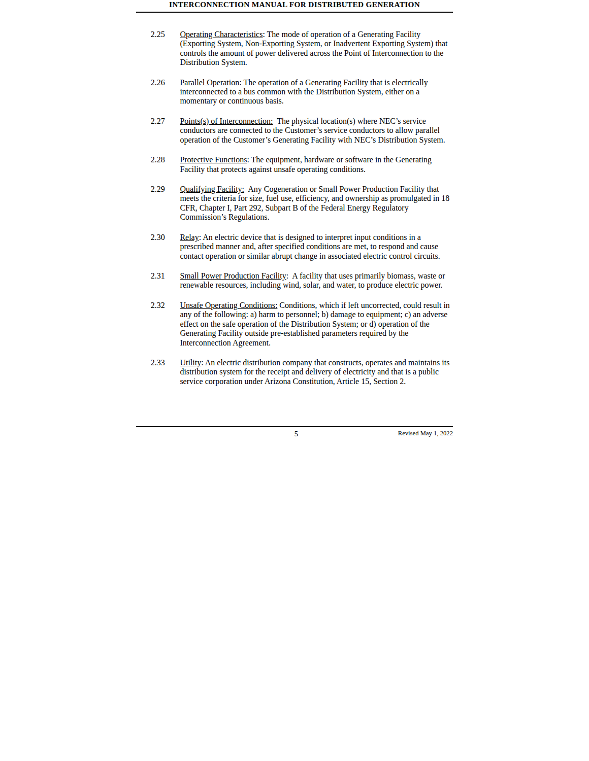INTERCONNECTION MANUAL FOR DISTRIBUTED GENERATION
2.25
Operating Characteristics: The mode of operation of a Generating Facility (Exporting System, Non-Exporting System, or Inadvertent Exporting System) that controls the amount of power delivered across the Point of Interconnection to the Distribution System.
2.26
Parallel Operation: The operation of a Generating Facility that is electrically interconnected to a bus common with the Distribution System, either on a momentary or continuous basis.
2.27
Points(s) of Interconnection: The physical location(s) where NEC’s service conductors are connected to the Customer’s service conductors to allow parallel operation of the Customer’s Generating Facility with NEC’s Distribution System.
2.28
Protective Functions: The equipment, hardware or software in the Generating Facility that protects against unsafe operating conditions.
2.29
Qualifying Facility: Any Cogeneration or Small Power Production Facility that meets the criteria for size, fuel use, efficiency, and ownership as promulgated in 18 CFR, Chapter I, Part 292, Subpart B of the Federal Energy Regulatory Commission’s Regulations.
2.30
Relay: An electric device that is designed to interpret input conditions in a prescribed manner and, after specified conditions are met, to respond and cause contact operation or similar abrupt change in associated electric control circuits.
2.31
Small Power Production Facility: A facility that uses primarily biomass, waste or renewable resources, including wind, solar, and water, to produce electric power.
2.32
Unsafe Operating Conditions: Conditions, which if left uncorrected, could result in any of the following: a) harm to personnel; b) damage to equipment; c) an adverse effect on the safe operation of the Distribution System; or d) operation of the Generating Facility outside pre-established parameters required by the Interconnection Agreement.
2.33
Utility: An electric distribution company that constructs, operates and maintains its distribution system for the receipt and delivery of electricity and that is a public service corporation under Arizona Constitution, Article 15, Section 2.
5
Revised May 1, 2022